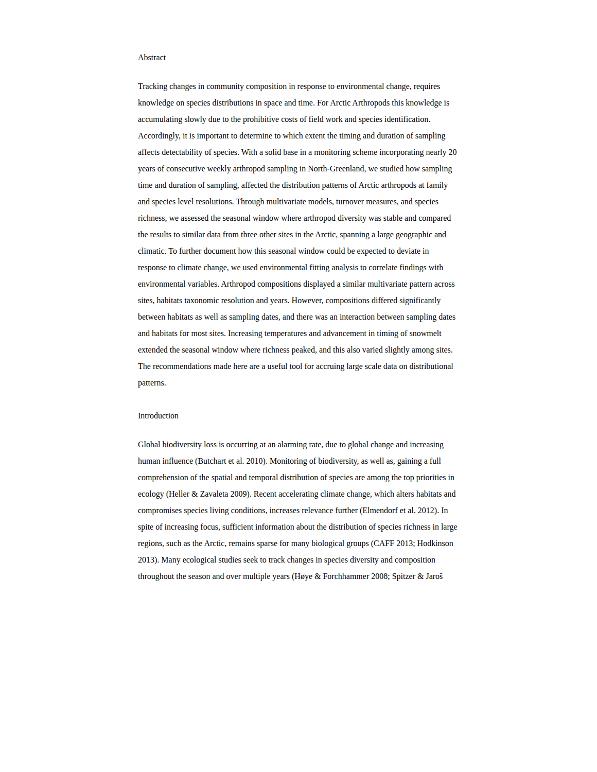Abstract
Tracking changes in community composition in response to environmental change, requires knowledge on species distributions in space and time. For Arctic Arthropods this knowledge is accumulating slowly due to the prohibitive costs of field work and species identification. Accordingly, it is important to determine to which extent the timing and duration of sampling affects detectability of species. With a solid base in a monitoring scheme incorporating nearly 20 years of consecutive weekly arthropod sampling in North-Greenland, we studied how sampling time and duration of sampling, affected the distribution patterns of Arctic arthropods at family and species level resolutions. Through multivariate models, turnover measures, and species richness, we assessed the seasonal window where arthropod diversity was stable and compared the results to similar data from three other sites in the Arctic, spanning a large geographic and climatic. To further document how this seasonal window could be expected to deviate in response to climate change, we used environmental fitting analysis to correlate findings with environmental variables. Arthropod compositions displayed a similar multivariate pattern across sites, habitats taxonomic resolution and years. However, compositions differed significantly between habitats as well as sampling dates, and there was an interaction between sampling dates and habitats for most sites. Increasing temperatures and advancement in timing of snowmelt extended the seasonal window where richness peaked, and this also varied slightly among sites. The recommendations made here are a useful tool for accruing large scale data on distributional patterns.
Introduction
Global biodiversity loss is occurring at an alarming rate, due to global change and increasing human influence (Butchart et al. 2010). Monitoring of biodiversity, as well as, gaining a full comprehension of the spatial and temporal distribution of species are among the top priorities in ecology (Heller & Zavaleta 2009). Recent accelerating climate change, which alters habitats and compromises species living conditions, increases relevance further (Elmendorf et al. 2012). In spite of increasing focus, sufficient information about the distribution of species richness in large regions, such as the Arctic, remains sparse for many biological groups (CAFF 2013; Hodkinson 2013). Many ecological studies seek to track changes in species diversity and composition throughout the season and over multiple years (Høye & Forchhammer 2008; Spitzer & Jaroš